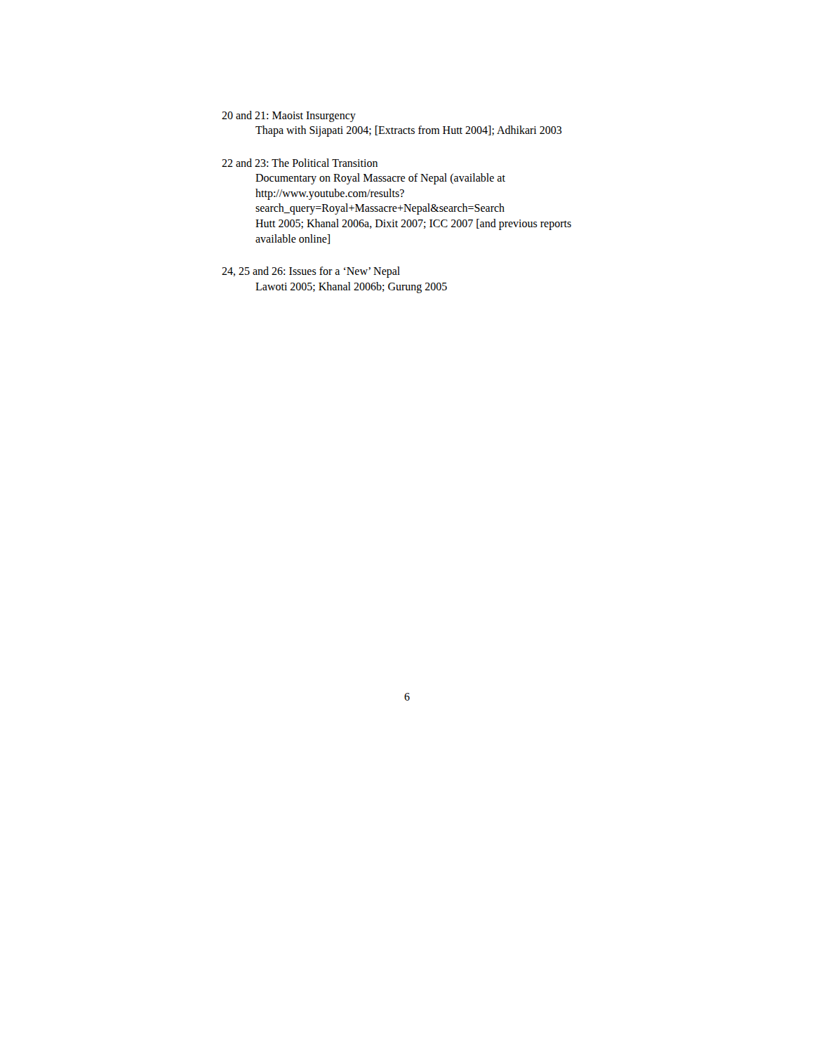20 and 21: Maoist Insurgency
Thapa with Sijapati 2004; [Extracts from Hutt 2004]; Adhikari 2003
22 and 23: The Political Transition
Documentary on Royal Massacre of Nepal (available at
http://www.youtube.com/results?search_query=Royal+Massacre+Nepal&search=Search
Hutt 2005; Khanal 2006a, Dixit 2007; ICC 2007 [and previous reports available online]
24, 25 and 26: Issues for a ‘New’ Nepal
Lawoti 2005; Khanal 2006b; Gurung 2005
6